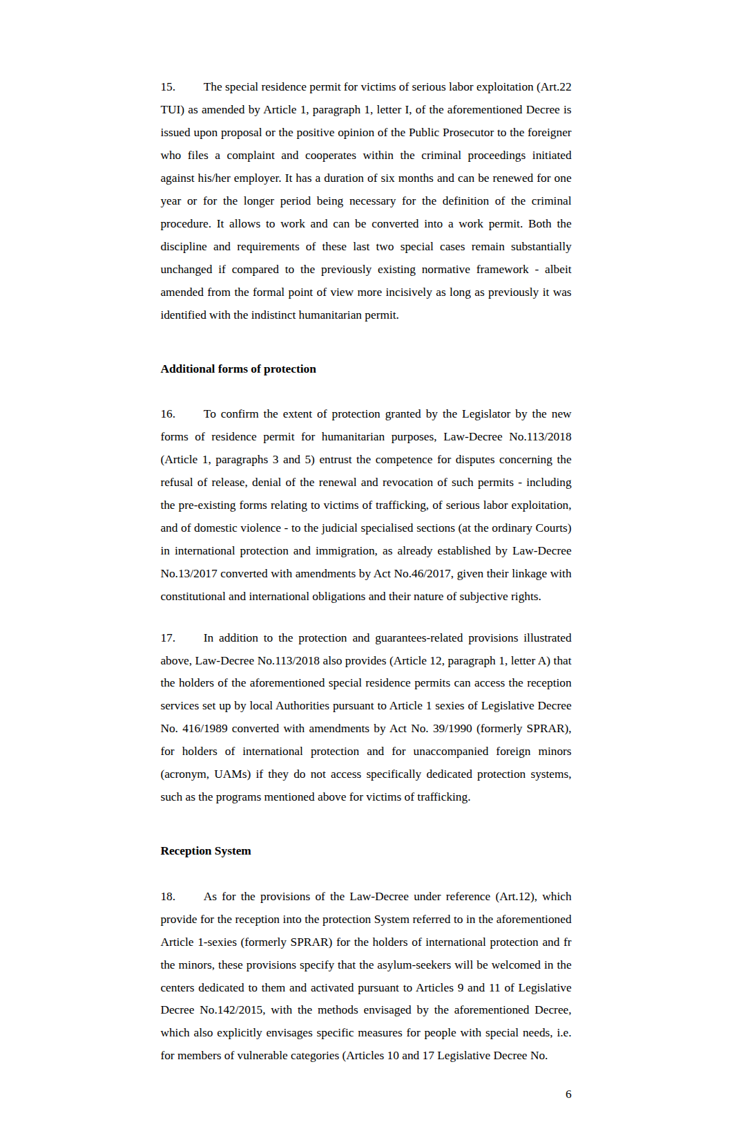15. The special residence permit for victims of serious labor exploitation (Art.22 TUI) as amended by Article 1, paragraph 1, letter I, of the aforementioned Decree is issued upon proposal or the positive opinion of the Public Prosecutor to the foreigner who files a complaint and cooperates within the criminal proceedings initiated against his/her employer. It has a duration of six months and can be renewed for one year or for the longer period being necessary for the definition of the criminal procedure. It allows to work and can be converted into a work permit. Both the discipline and requirements of these last two special cases remain substantially unchanged if compared to the previously existing normative framework - albeit amended from the formal point of view more incisively as long as previously it was identified with the indistinct humanitarian permit.
Additional forms of protection
16. To confirm the extent of protection granted by the Legislator by the new forms of residence permit for humanitarian purposes, Law-Decree No.113/2018 (Article 1, paragraphs 3 and 5) entrust the competence for disputes concerning the refusal of release, denial of the renewal and revocation of such permits - including the pre-existing forms relating to victims of trafficking, of serious labor exploitation, and of domestic violence - to the judicial specialised sections (at the ordinary Courts) in international protection and immigration, as already established by Law-Decree No.13/2017 converted with amendments by Act No.46/2017, given their linkage with constitutional and international obligations and their nature of subjective rights.
17. In addition to the protection and guarantees-related provisions illustrated above, Law-Decree No.113/2018 also provides (Article 12, paragraph 1, letter A) that the holders of the aforementioned special residence permits can access the reception services set up by local Authorities pursuant to Article 1 sexies of Legislative Decree No. 416/1989 converted with amendments by Act No. 39/1990 (formerly SPRAR), for holders of international protection and for unaccompanied foreign minors (acronym, UAMs) if they do not access specifically dedicated protection systems, such as the programs mentioned above for victims of trafficking.
Reception System
18. As for the provisions of the Law-Decree under reference (Art.12), which provide for the reception into the protection System referred to in the aforementioned Article 1-sexies (formerly SPRAR) for the holders of international protection and fr the minors, these provisions specify that the asylum-seekers will be welcomed in the centers dedicated to them and activated pursuant to Articles 9 and 11 of Legislative Decree No.142/2015, with the methods envisaged by the aforementioned Decree, which also explicitly envisages specific measures for people with special needs, i.e. for members of vulnerable categories (Articles 10 and 17 Legislative Decree No.
6